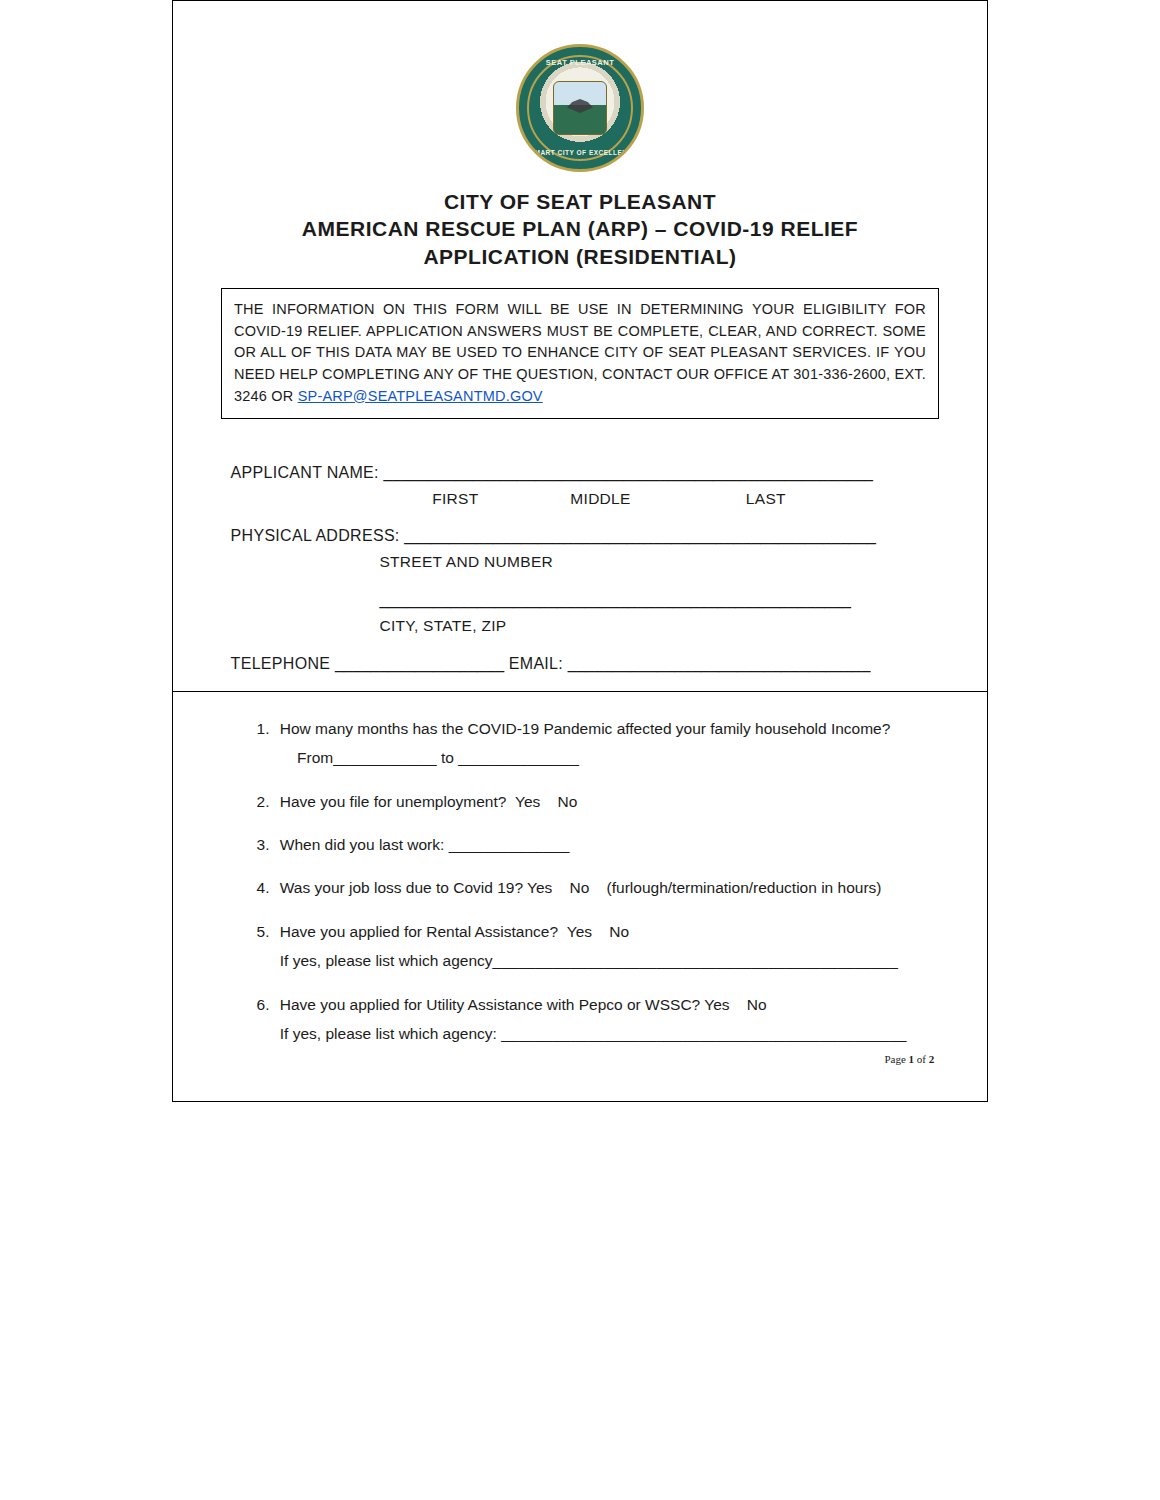Seat Pleasant
A Smart City of Excellence
City of Seat Pleasant American Rescue Plan (ARP) – COVID-19 Relief Application (Residential)
The information on this form will be use in determining your eligibility for COVID-19 relief. Application answers must be complete, clear, and correct. Some or all of this data may be used to enhance City of Seat Pleasant services. If you need help completing any of the question, contact our office at 301-336-2600, ext. 3246 or SP-ARP@SEATPLEASANTMD.GOV
Applicant Name: _______________________________________________________
First Middle Last
Physical Address: _____________________________________________________
Street and Number
_____________________________________________________
City, State, Zip
Telephone ___________________ Email: __________________________________
How many months has the COVID-19 Pandemic affected your family household Income? From____________ to ______________
Have you file for unemployment? Yes No
When did you last work: ______________
Was your job loss due to Covid 19? Yes No (furlough/termination/reduction in hours)
Have you applied for Rental Assistance? Yes No If yes, please list which agency_______________________________________________
Have you applied for Utility Assistance with Pepco or WSSC? Yes No If yes, please list which agency: _______________________________________________
Page 1 of 2